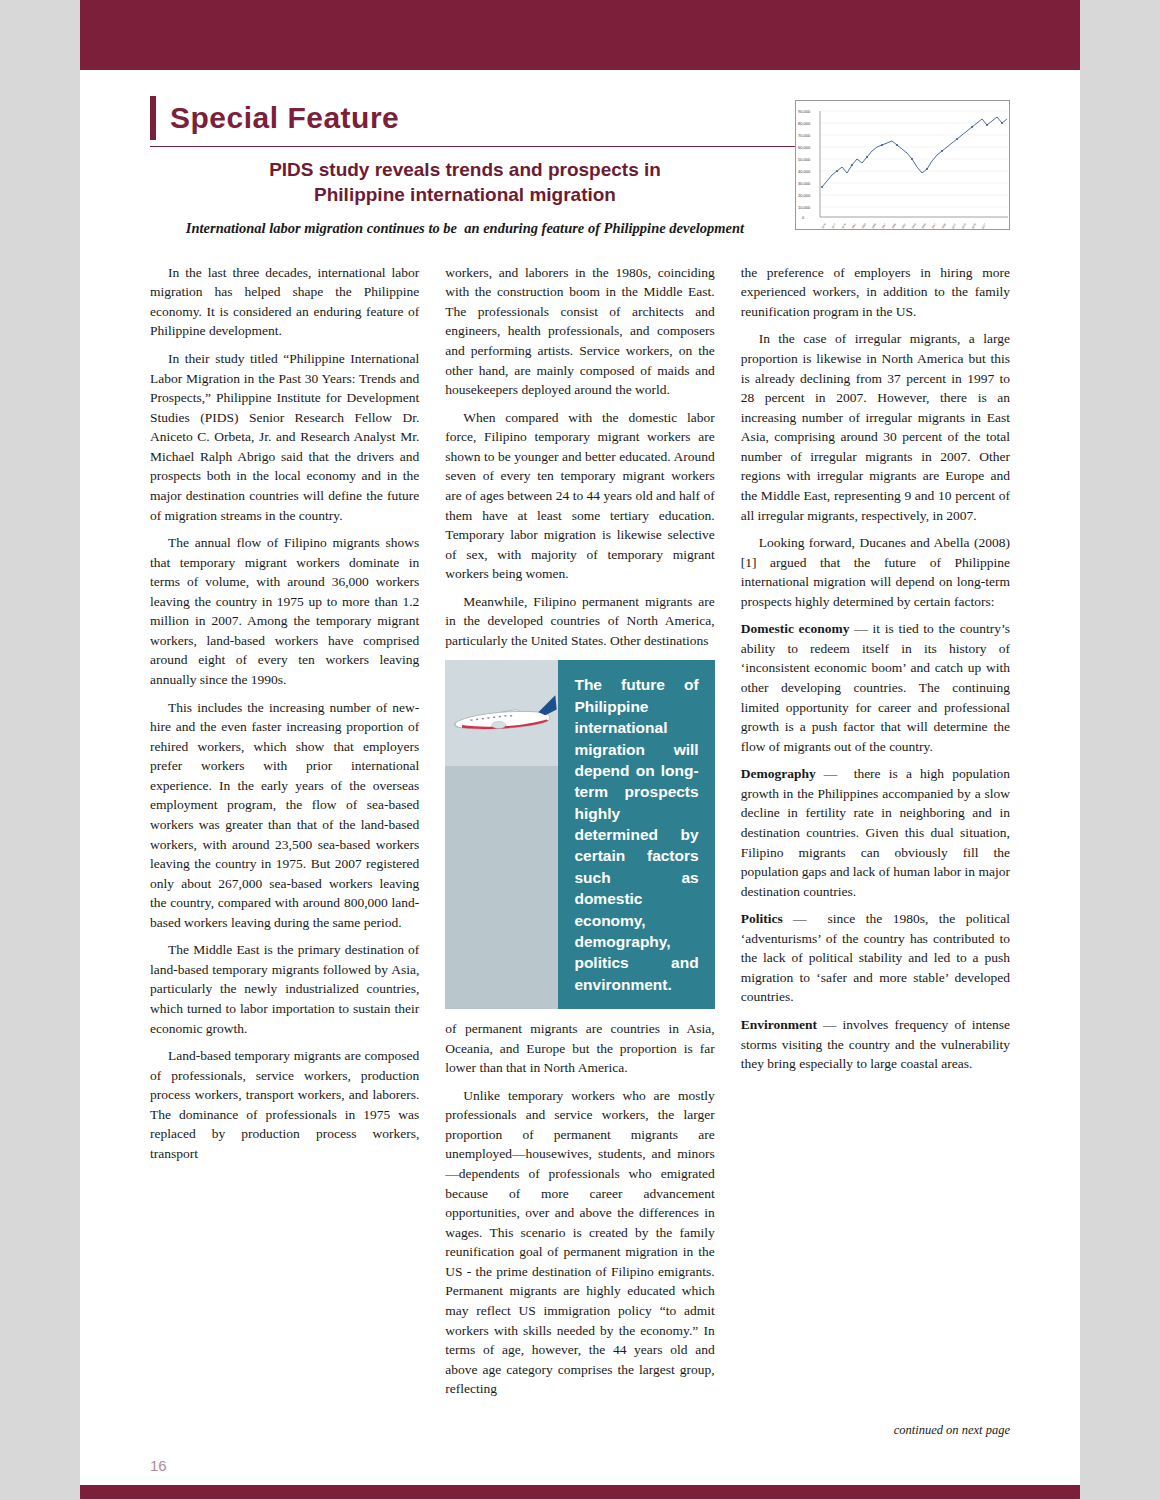Special Feature
90,000 80,000 70,000 60,000 50,000 40,000 30,000 20,000 10,000 0 1975 1977 1979 1981 1983 1985 1987 1989 1991 1993 1995 1997 1999 2001 2003 2005 2007
PIDS study reveals trends and prospects in
Philippine international migration
International labor migration continues to be an enduring feature of Philippine development
In the last three decades, international labor migration has helped shape the Philippine economy. It is considered an enduring feature of Philippine development.
In their study titled “Philippine International Labor Migration in the Past 30 Years: Trends and Prospects,” Philippine Institute for Development Studies (PIDS) Senior Research Fellow Dr. Aniceto C. Orbeta, Jr. and Research Analyst Mr. Michael Ralph Abrigo said that the drivers and prospects both in the local economy and in the major destination countries will define the future of migration streams in the country.
The annual flow of Filipino migrants shows that temporary migrant workers dominate in terms of volume, with around 36,000 workers leaving the country in 1975 up to more than 1.2 million in 2007. Among the temporary migrant workers, land-based workers have comprised around eight of every ten workers leaving annually since the 1990s.
This includes the increasing number of new-hire and the even faster increasing proportion of rehired workers, which show that employers prefer workers with prior international experience. In the early years of the overseas employment program, the flow of sea-based workers was greater than that of the land-based workers, with around 23,500 sea-based workers leaving the country in 1975. But 2007 registered only about 267,000 sea-based workers leaving the country, compared with around 800,000 land-based workers leaving during the same period.
The Middle East is the primary destination of land-based temporary migrants followed by Asia, particularly the newly industrialized countries, which turned to labor importation to sustain their economic growth.
Land-based temporary migrants are composed of professionals, service workers, production process workers, transport workers, and laborers. The dominance of professionals in 1975 was replaced by production process workers, transport
workers, and laborers in the 1980s, coinciding with the construction boom in the Middle East. The professionals consist of architects and engineers, health professionals, and composers and performing artists. Service workers, on the other hand, are mainly composed of maids and housekeepers deployed around the world.
When compared with the domestic labor force, Filipino temporary migrant workers are shown to be younger and better educated. Around seven of every ten temporary migrant workers are of ages between 24 to 44 years old and half of them have at least some tertiary education. Temporary labor migration is likewise selective of sex, with majority of temporary migrant workers being women.
Meanwhile, Filipino permanent migrants are in the developed countries of North America, particularly the United States. Other destinations
The future of Philippine international migration will depend on long-term prospects highly determined by certain factors such as domestic economy, demography, politics and environment.
of permanent migrants are countries in Asia, Oceania, and Europe but the proportion is far lower than that in North America.
Unlike temporary workers who are mostly professionals and service workers, the larger proportion of permanent migrants are unemployed—housewives, students, and minors—dependents of professionals who emigrated because of more career advancement opportunities, over and above the differences in wages. This scenario is created by the family reunification goal of permanent migration in the US - the prime destination of Filipino emigrants. Permanent migrants are highly educated which may reflect US immigration policy “to admit workers with skills needed by the economy.” In terms of age, however, the 44 years old and above age category comprises the largest group, reflecting
the preference of employers in hiring more experienced workers, in addition to the family reunification program in the US.
In the case of irregular migrants, a large proportion is likewise in North America but this is already declining from 37 percent in 1997 to 28 percent in 2007. However, there is an increasing number of irregular migrants in East Asia, comprising around 30 percent of the total number of irregular migrants in 2007. Other regions with irregular migrants are Europe and the Middle East, representing 9 and 10 percent of all irregular migrants, respectively, in 2007.
Looking forward, Ducanes and Abella (2008)[1] argued that the future of Philippine international migration will depend on long-term prospects highly determined by certain factors:
Domestic economy — it is tied to the country’s ability to redeem itself in its history of ‘inconsistent economic boom’ and catch up with other developing countries. The continuing limited opportunity for career and professional growth is a push factor that will determine the flow of migrants out of the country.
Demography — there is a high population growth in the Philippines accompanied by a slow decline in fertility rate in neighboring and in destination countries. Given this dual situation, Filipino migrants can obviously fill the population gaps and lack of human labor in major destination countries.
Politics — since the 1980s, the political ‘adventurisms’ of the country has contributed to the lack of political stability and led to a push migration to ‘safer and more stable’ developed countries.
Environment — involves frequency of intense storms visiting the country and the vulnerability they bring especially to large coastal areas.
continued on next page
16